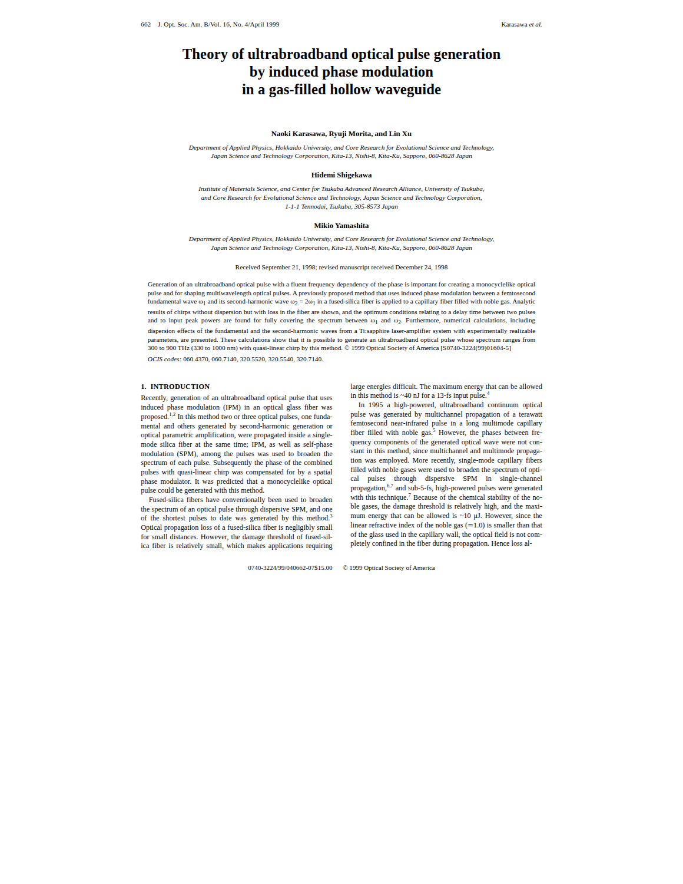662 J. Opt. Soc. Am. B/Vol. 16, No. 4/April 1999
Karasawa et al.
Theory of ultrabroadband optical pulse generation
by induced phase modulation
in a gas-filled hollow waveguide
Naoki Karasawa, Ryuji Morita, and Lin Xu
Department of Applied Physics, Hokkaido University, and Core Research for Evolutional Science and Technology,
Japan Science and Technology Corporation, Kita-13, Nishi-8, Kita-Ku, Sapporo, 060-8628 Japan
Hidemi Shigekawa
Institute of Materials Science, and Center for Tsukuba Advanced Research Alliance, University of Tsukuba,
and Core Research for Evolutional Science and Technology, Japan Science and Technology Corporation,
1-1-1 Tennodai, Tsukuba, 305-8573 Japan
Mikio Yamashita
Department of Applied Physics, Hokkaido University, and Core Research for Evolutional Science and Technology,
Japan Science and Technology Corporation, Kita-13, Nishi-8, Kita-Ku, Sapporo, 060-8628 Japan
Received September 21, 1998; revised manuscript received December 24, 1998
Generation of an ultrabroadband optical pulse with a fluent frequency dependency of the phase is important for creating a monocyclelike optical pulse and for shaping multiwavelength optical pulses. A previously proposed method that uses induced phase modulation between a femtosecond fundamental wave ω1 and its second-harmonic wave ω2 = 2ω1 in a fused-silica fiber is applied to a capillary fiber filled with noble gas. Analytic results of chirps without dispersion but with loss in the fiber are shown, and the optimum conditions relating to a delay time between two pulses and to input peak powers are found for fully covering the spectrum between ω1 and ω2. Furthermore, numerical calculations, including dispersion effects of the fundamental and the second-harmonic waves from a Ti:sapphire laser-amplifier system with experimentally realizable parameters, are presented. These calculations show that it is possible to generate an ultrabroadband optical pulse whose spectrum ranges from 300 to 900 THz (330 to 1000 nm) with quasi-linear chirp by this method. © 1999 Optical Society of America [S0740-3224(99)01604-5]
OCIS codes: 060.4370, 060.7140, 320.5520, 320.5540, 320.7140.
1. Introduction
Recently, generation of an ultrabroadband optical pulse that uses induced phase modulation (IPM) in an optical glass fiber was proposed.1,2 In this method two or three optical pulses, one fundamental and others generated by second-harmonic generation or optical parametric amplification, were propagated inside a single-mode silica fiber at the same time; IPM, as well as self-phase modulation (SPM), among the pulses was used to broaden the spectrum of each pulse. Subsequently the phase of the combined pulses with quasi-linear chirp was compensated for by a spatial phase modulator. It was predicted that a monocyclelike optical pulse could be generated with this method.
Fused-silica fibers have conventionally been used to broaden the spectrum of an optical pulse through dispersive SPM, and one of the shortest pulses to date was generated by this method.3 Optical propagation loss of a fused-silica fiber is negligibly small for small distances. However, the damage threshold of fused-silica fiber is relatively small, which makes applications requiring large energies difficult. The maximum energy that can be allowed in this method is ~40 nJ for a 13-fs input pulse.4
In 1995 a high-powered, ultrabroadband continuum optical pulse was generated by multichannel propagation of a terawatt femtosecond near-infrared pulse in a long multimode capillary fiber filled with noble gas.5 However, the phases between frequency components of the generated optical wave were not constant in this method, since multichannel and multimode propagation was employed. More recently, single-mode capillary fibers filled with noble gases were used to broaden the spectrum of optical pulses through dispersive SPM in single-channel propagation,6,7 and sub-5-fs, high-powered pulses were generated with this technique.7 Because of the chemical stability of the noble gases, the damage threshold is relatively high, and the maximum energy that can be allowed is ~10 μJ. However, since the linear refractive index of the noble gas (≃1.0) is smaller than that of the glass used in the capillary wall, the optical field is not completely confined in the fiber during propagation. Hence loss al-
0740-3224/99/040662-07$15.00© 1999 Optical Society of America